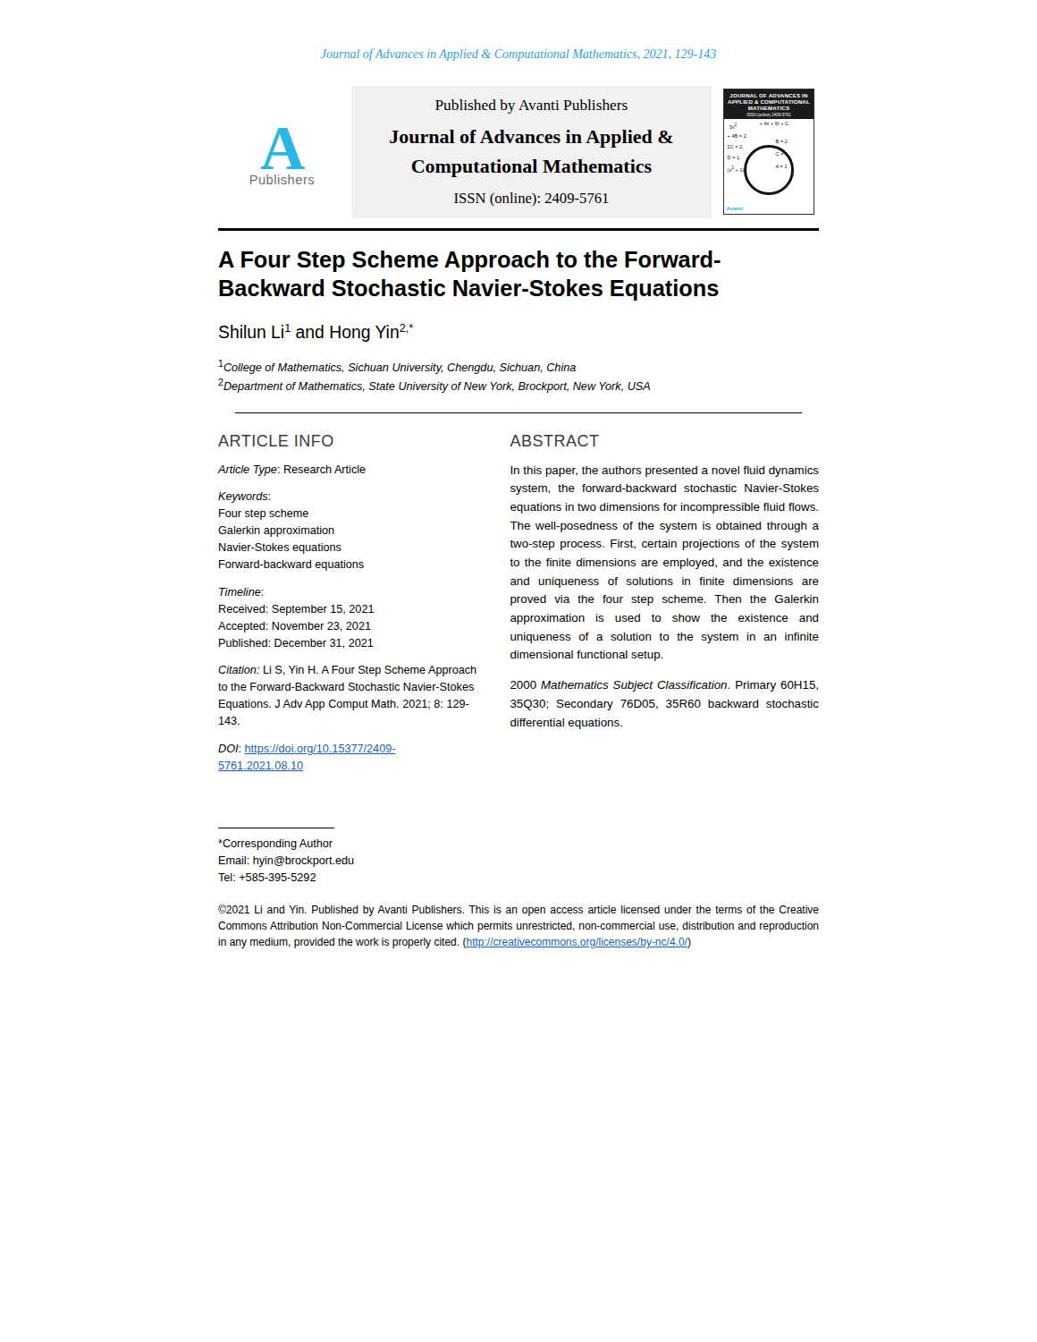Journal of Advances in Applied & Computational Mathematics, 2021, 129-143
A Publishers
Published by Avanti Publishers
Journal of Advances in Applied &
Computational Mathematics
ISSN (online): 2409-5761
JOURNAL OF ADVANCES IN
APPLIED & COMPUTATIONAL
MATHEMATICS
ISSN (online) 2409-5761
3x2 + 4x + 9) + C + 4B = 2, 2C = 2, B = 2 D = 1, C = 1, (x2 + 1) A = 1
Avanti
A Four Step Scheme Approach to the Forward-Backward Stochastic Navier-Stokes Equations
Shilun Li1 and Hong Yin2,*
1College of Mathematics, Sichuan University, Chengdu, Sichuan, China
2Department of Mathematics, State University of New York, Brockport, New York, USA
ARTICLE INFO
Article Type: Research Article
Keywords:
Four step scheme
Galerkin approximation
Navier-Stokes equations
Forward-backward equations
Timeline:
Received: September 15, 2021
Accepted: November 23, 2021
Published: December 31, 2021
Citation: Li S, Yin H. A Four Step Scheme Approach to the Forward-Backward Stochastic Navier-Stokes Equations. J Adv App Comput Math. 2021; 8: 129-143.
DOI: https://doi.org/10.15377/2409-5761.2021.08.10
ABSTRACT
In this paper, the authors presented a novel fluid dynamics system, the forward-backward stochastic Navier-Stokes equations in two dimensions for incompressible fluid flows. The well-posedness of the system is obtained through a two-step process. First, certain projections of the system to the finite dimensions are employed, and the existence and uniqueness of solutions in finite dimensions are proved via the four step scheme. Then the Galerkin approximation is used to show the existence and uniqueness of a solution to the system in an infinite dimensional functional setup.
2000 Mathematics Subject Classification. Primary 60H15, 35Q30; Secondary 76D05, 35R60 backward stochastic differential equations.
*Corresponding Author
Email: hyin@brockport.edu
Tel: +585-395-5292
©2021 Li and Yin. Published by Avanti Publishers. This is an open access article licensed under the terms of the Creative Commons Attribution Non-Commercial License which permits unrestricted, non-commercial use, distribution and reproduction in any medium, provided the work is properly cited. (http://creativecommons.org/licenses/by-nc/4.0/)